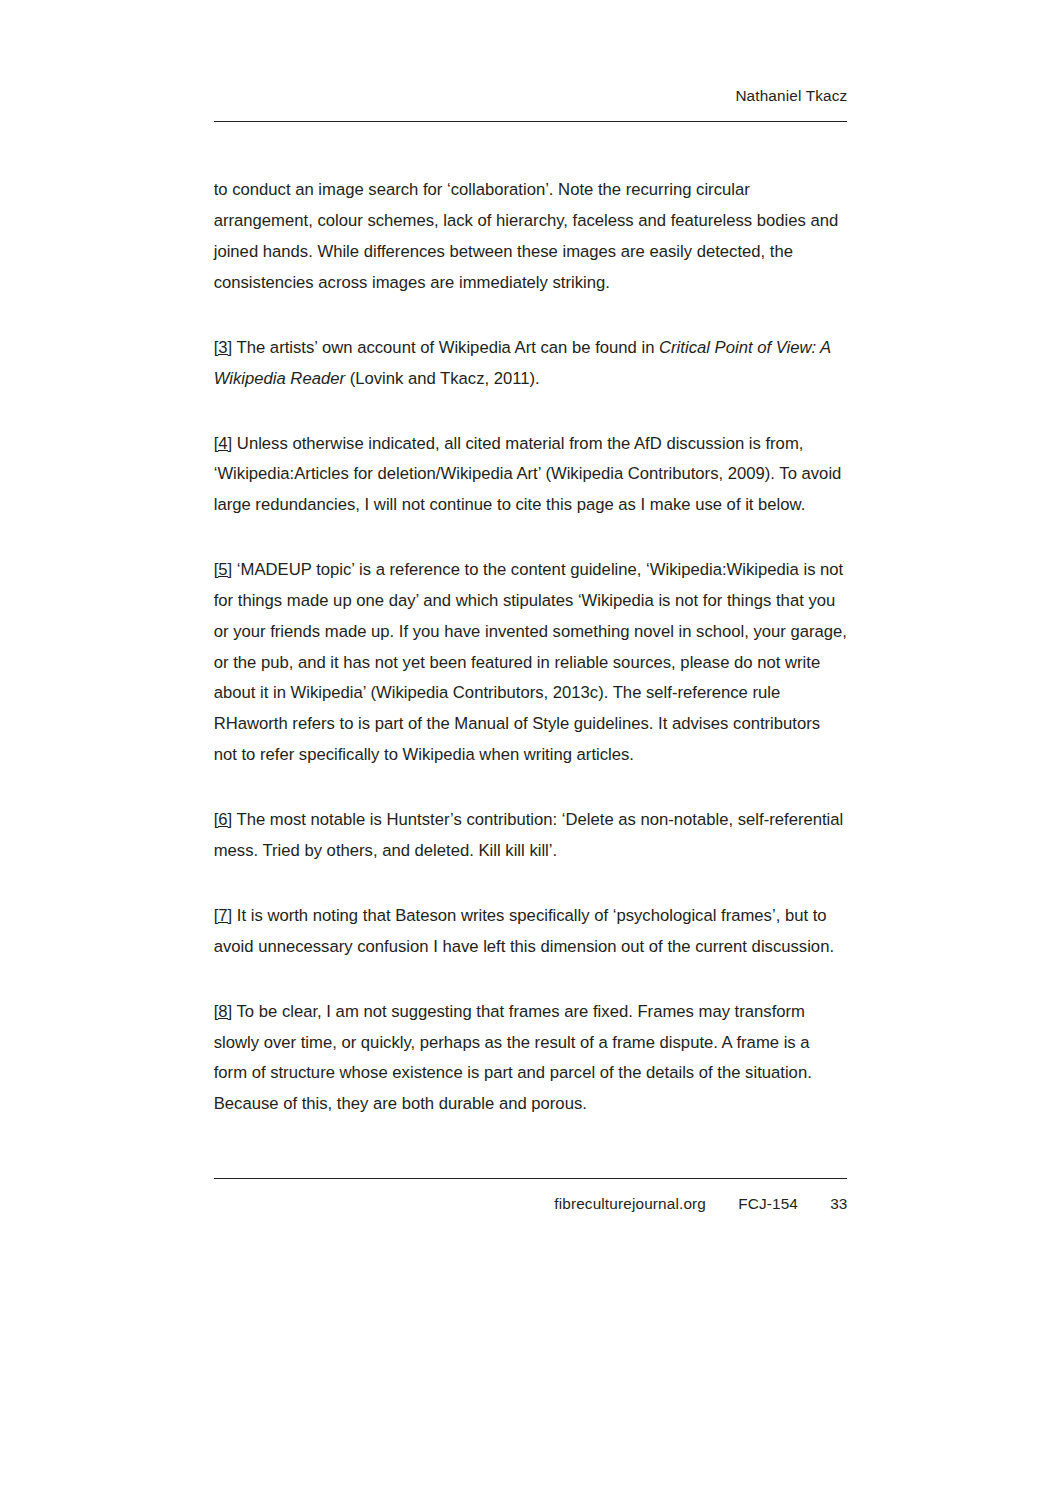Nathaniel Tkacz
to conduct an image search for ‘collaboration’. Note the recurring circular arrangement, colour schemes, lack of hierarchy, faceless and featureless bodies and joined hands. While differences between these images are easily detected, the consistencies across images are immediately striking.
[3] The artists’ own account of Wikipedia Art can be found in Critical Point of View: A Wikipedia Reader (Lovink and Tkacz, 2011).
[4] Unless otherwise indicated, all cited material from the AfD discussion is from, ‘Wikipedia:Articles for deletion/Wikipedia Art’ (Wikipedia Contributors, 2009). To avoid large redundancies, I will not continue to cite this page as I make use of it below.
[5] ‘MADEUP topic’ is a reference to the content guideline, ‘Wikipedia:Wikipedia is not for things made up one day’ and which stipulates ‘Wikipedia is not for things that you or your friends made up. If you have invented something novel in school, your garage, or the pub, and it has not yet been featured in reliable sources, please do not write about it in Wikipedia’ (Wikipedia Contributors, 2013c). The self-reference rule RHaworth refers to is part of the Manual of Style guidelines. It advises contributors not to refer specifically to Wikipedia when writing articles.
[6] The most notable is Huntster’s contribution: ‘Delete as non-notable, self-referential mess. Tried by others, and deleted. Kill kill kill’.
[7] It is worth noting that Bateson writes specifically of ‘psychological frames’, but to avoid unnecessary confusion I have left this dimension out of the current discussion.
[8] To be clear, I am not suggesting that frames are fixed. Frames may transform slowly over time, or quickly, perhaps as the result of a frame dispute. A frame is a form of structure whose existence is part and parcel of the details of the situation. Because of this, they are both durable and porous.
fibreculturejournal.org FCJ-154 33